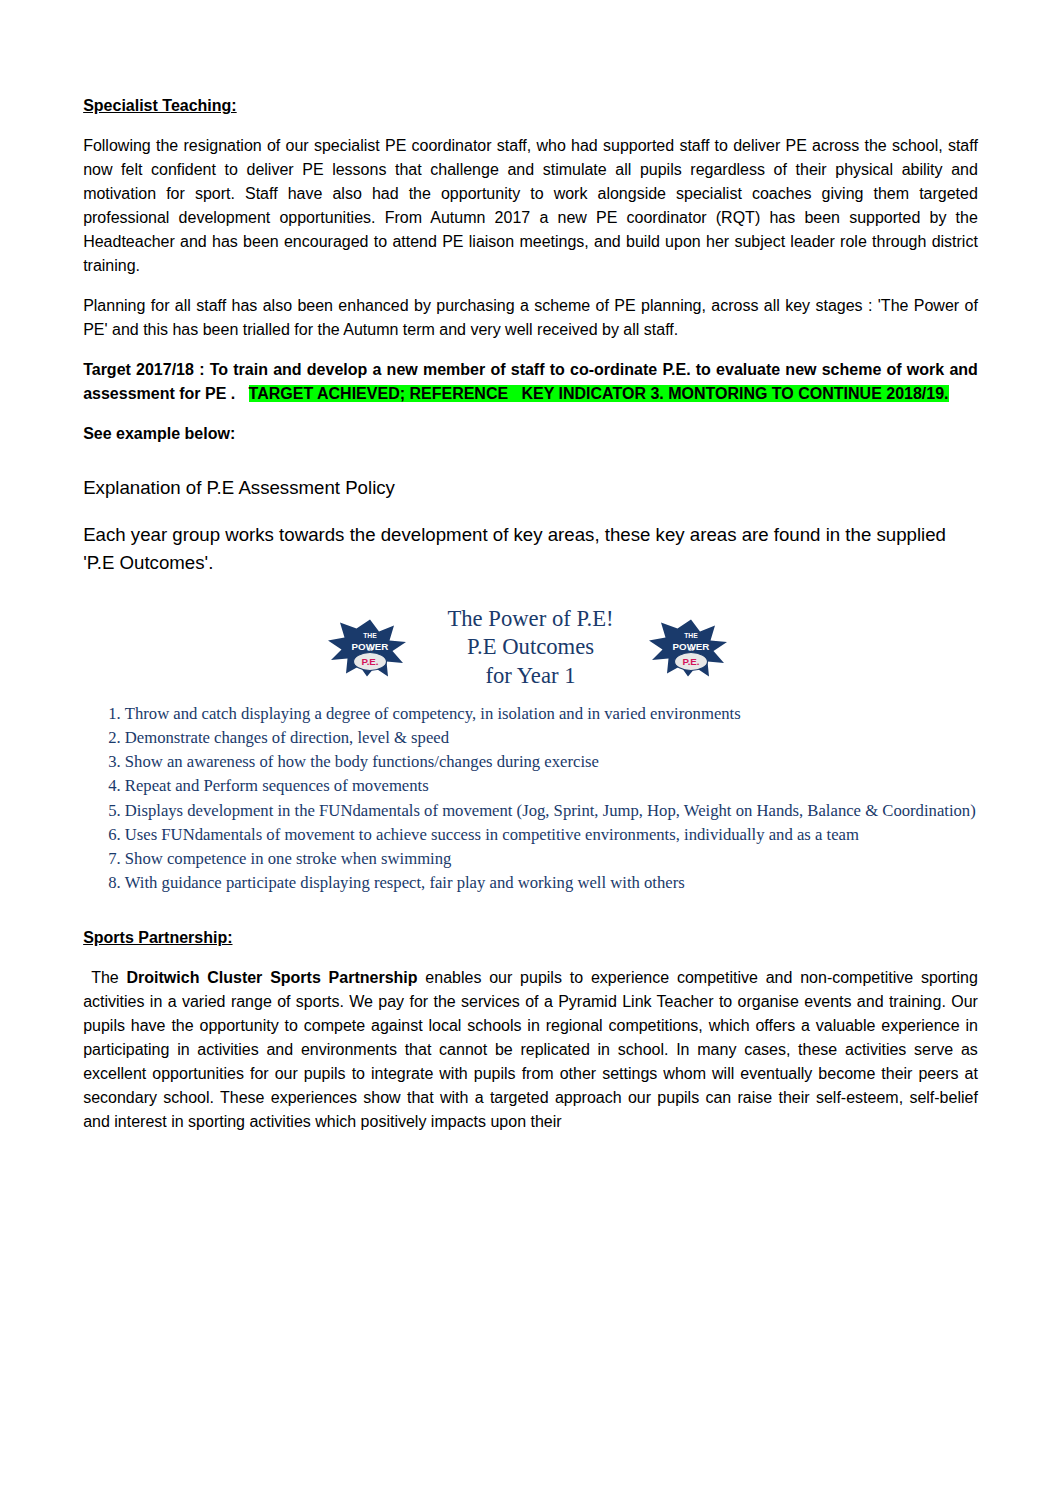Specialist Teaching:
Following the resignation of our specialist PE coordinator staff, who had supported staff to deliver PE across the school, staff now felt confident to deliver PE lessons that challenge and stimulate all pupils regardless of their physical ability and motivation for sport. Staff have also had the opportunity to work alongside specialist coaches giving them targeted professional development opportunities. From Autumn 2017 a new PE coordinator (RQT) has been supported by the Headteacher and has been encouraged to attend PE liaison meetings, and build upon her subject leader role through district training.
Planning for all staff has also been enhanced by purchasing a scheme of PE planning, across all key stages : 'The Power of PE' and this has been trialled for the Autumn term and very well received by all staff.
Target 2017/18 : To train and develop a new member of staff to co-ordinate P.E. to evaluate new scheme of work and assessment for PE . TARGET ACHIEVED; REFERENCE KEY INDICATOR 3. MONTORING TO CONTINUE 2018/19.
See example below:
Explanation of P.E Assessment Policy
Each year group works towards the development of key areas, these key areas are found in the supplied 'P.E Outcomes'.
THE POWER of P.E.
The Power of P.E!
P.E Outcomes
for Year 1
THE POWER of P.E.
Throw and catch displaying a degree of competency, in isolation and in varied environments
Demonstrate changes of direction, level & speed
Show an awareness of how the body functions/changes during exercise
Repeat and Perform sequences of movements
Displays development in the FUNdamentals of movement (Jog, Sprint, Jump, Hop, Weight on Hands, Balance & Coordination)
Uses FUNdamentals of movement to achieve success in competitive environments, individually and as a team
Show competence in one stroke when swimming
With guidance participate displaying respect, fair play and working well with others
Sports Partnership:
The Droitwich Cluster Sports Partnership enables our pupils to experience competitive and non-competitive sporting activities in a varied range of sports. We pay for the services of a Pyramid Link Teacher to organise events and training. Our pupils have the opportunity to compete against local schools in regional competitions, which offers a valuable experience in participating in activities and environments that cannot be replicated in school. In many cases, these activities serve as excellent opportunities for our pupils to integrate with pupils from other settings whom will eventually become their peers at secondary school. These experiences show that with a targeted approach our pupils can raise their self-esteem, self-belief and interest in sporting activities which positively impacts upon their